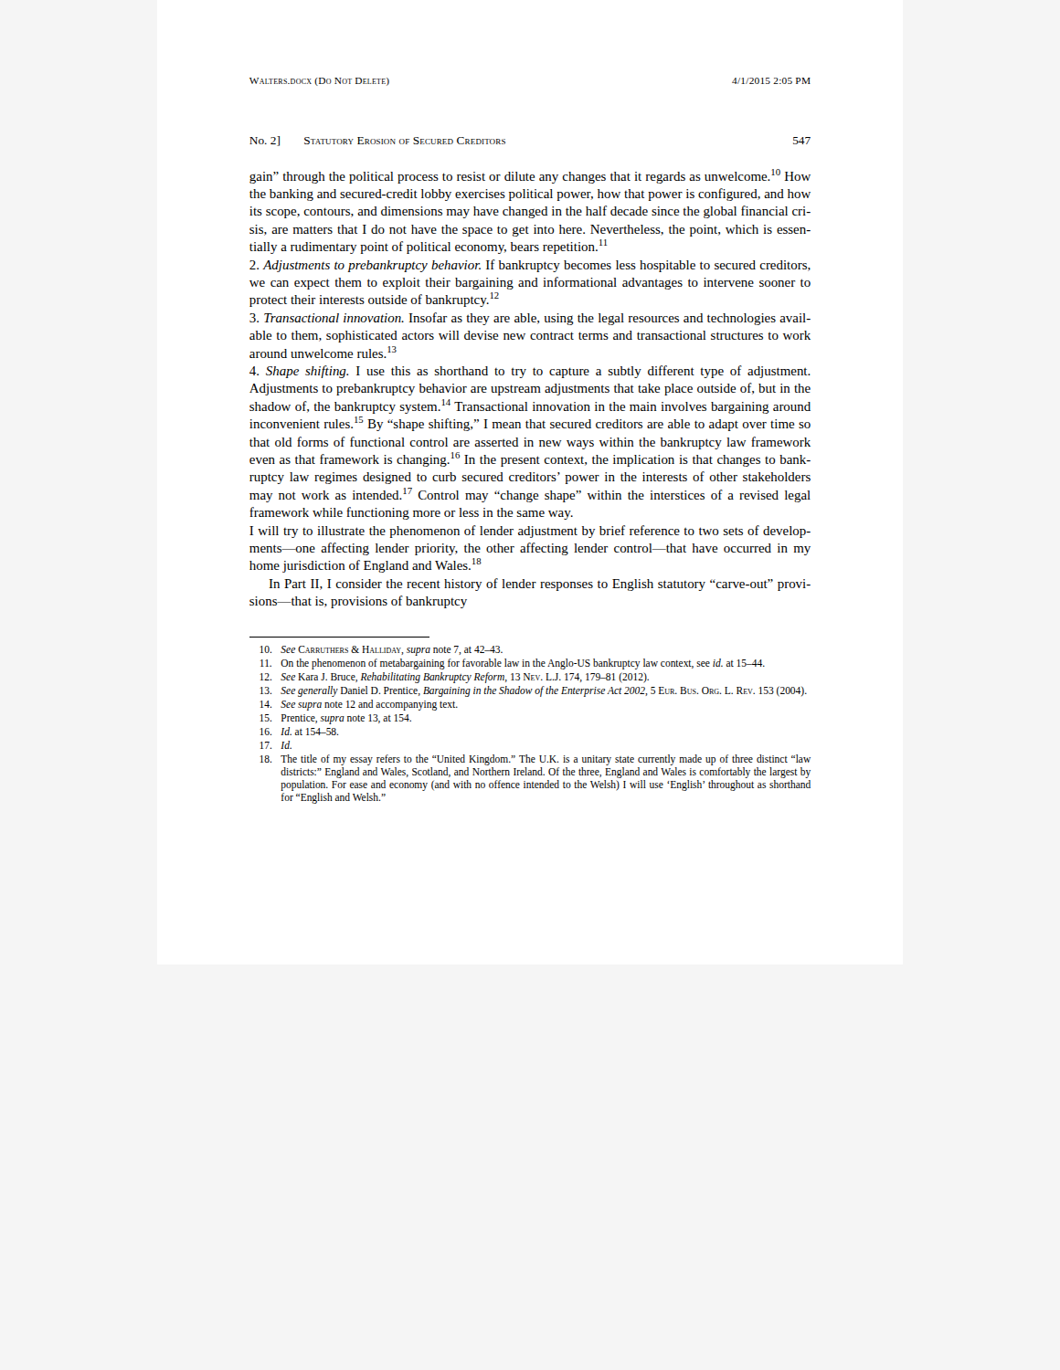Walters.docx (Do Not Delete)
4/1/2015 2:05 PM
No. 2]
Statutory Erosion of Secured Creditors
547
gain” through the political process to resist or dilute any changes that it regards as unwelcome.10 How the banking and secured-credit lobby exercises political power, how that power is configured, and how its scope, contours, and dimensions may have changed in the half decade since the global financial crisis, are matters that I do not have the space to get into here. Nevertheless, the point, which is essentially a rudimentary point of political economy, bears repetition.11
2. Adjustments to prebankruptcy behavior. If bankruptcy becomes less hospitable to secured creditors, we can expect them to exploit their bargaining and informational advantages to intervene sooner to protect their interests outside of bankruptcy.12
3. Transactional innovation. Insofar as they are able, using the legal resources and technologies available to them, sophisticated actors will devise new contract terms and transactional structures to work around unwelcome rules.13
4. Shape shifting. I use this as shorthand to try to capture a subtly different type of adjustment. Adjustments to prebankruptcy behavior are upstream adjustments that take place outside of, but in the shadow of, the bankruptcy system.14 Transactional innovation in the main involves bargaining around inconvenient rules.15 By “shape shifting,” I mean that secured creditors are able to adapt over time so that old forms of functional control are asserted in new ways within the bankruptcy law framework even as that framework is changing.16 In the present context, the implication is that changes to bankruptcy law regimes designed to curb secured creditors’ power in the interests of other stakeholders may not work as intended.17 Control may “change shape” within the interstices of a revised legal framework while functioning more or less in the same way.
I will try to illustrate the phenomenon of lender adjustment by brief reference to two sets of developments—one affecting lender priority, the other affecting lender control—that have occurred in my home jurisdiction of England and Wales.18
In Part II, I consider the recent history of lender responses to English statutory “carve-out” provisions—that is, provisions of bankruptcy
10.
See Carruthers & Halliday, supra note 7, at 42–43.
11.
On the phenomenon of metabargaining for favorable law in the Anglo-US bankruptcy law context, see id. at 15–44.
12.
See Kara J. Bruce, Rehabilitating Bankruptcy Reform, 13 Nev. L.J. 174, 179–81 (2012).
13.
See generally Daniel D. Prentice, Bargaining in the Shadow of the Enterprise Act 2002, 5 Eur. Bus. Org. L. Rev. 153 (2004).
14.
See supra note 12 and accompanying text.
15.
Prentice, supra note 13, at 154.
16.
Id. at 154–58.
17.
Id.
18.
The title of my essay refers to the “United Kingdom.” The U.K. is a unitary state currently made up of three distinct “law districts:” England and Wales, Scotland, and Northern Ireland. Of the three, England and Wales is comfortably the largest by population. For ease and economy (and with no offence intended to the Welsh) I will use ‘English’ throughout as shorthand for “English and Welsh.”